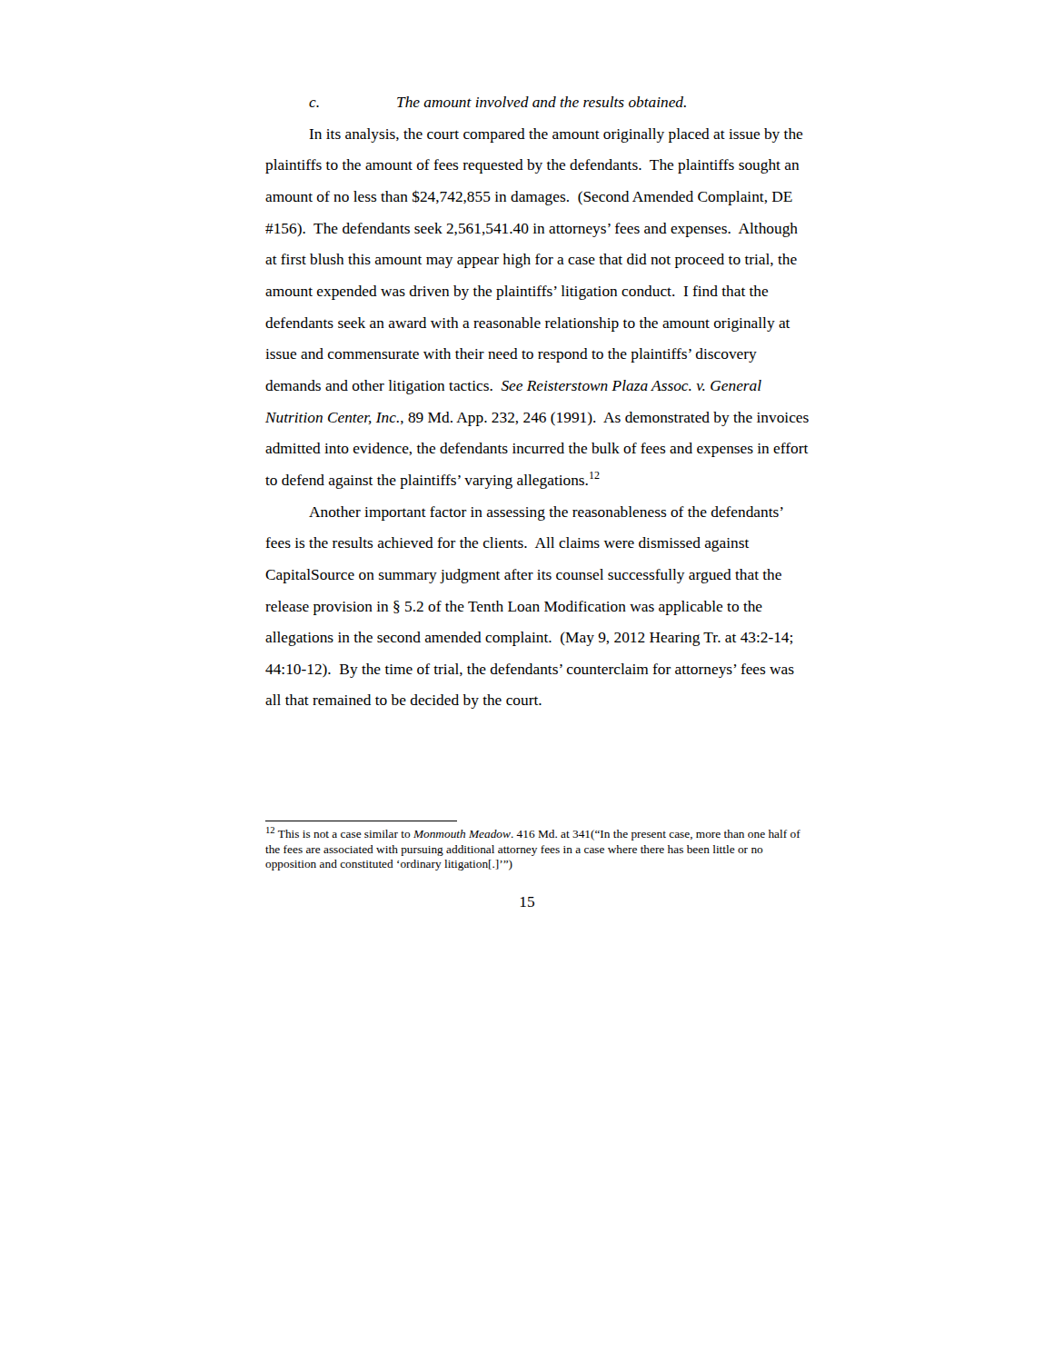c. The amount involved and the results obtained.
In its analysis, the court compared the amount originally placed at issue by the plaintiffs to the amount of fees requested by the defendants. The plaintiffs sought an amount of no less than $24,742,855 in damages. (Second Amended Complaint, DE #156). The defendants seek 2,561,541.40 in attorneys’ fees and expenses. Although at first blush this amount may appear high for a case that did not proceed to trial, the amount expended was driven by the plaintiffs’ litigation conduct. I find that the defendants seek an award with a reasonable relationship to the amount originally at issue and commensurate with their need to respond to the plaintiffs’ discovery demands and other litigation tactics. See Reisterstown Plaza Assoc. v. General Nutrition Center, Inc., 89 Md. App. 232, 246 (1991). As demonstrated by the invoices admitted into evidence, the defendants incurred the bulk of fees and expenses in effort to defend against the plaintiffs’ varying allegations.12
Another important factor in assessing the reasonableness of the defendants’ fees is the results achieved for the clients. All claims were dismissed against CapitalSource on summary judgment after its counsel successfully argued that the release provision in § 5.2 of the Tenth Loan Modification was applicable to the allegations in the second amended complaint. (May 9, 2012 Hearing Tr. at 43:2-14; 44:10-12). By the time of trial, the defendants’ counterclaim for attorneys’ fees was all that remained to be decided by the court.
12 This is not a case similar to Monmouth Meadow. 416 Md. at 341(“In the present case, more than one half of the fees are associated with pursuing additional attorney fees in a case where there has been little or no opposition and constituted ‘ordinary litigation[.]’”)
15